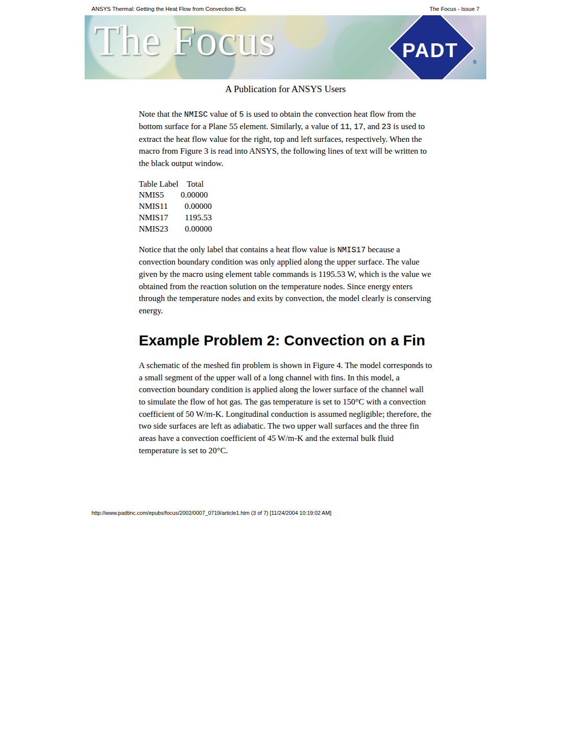ANSYS Thermal: Getting the Heat Flow from Convection BCs The Focus - Issue 7
The Focus
PADT
®
A Publication for ANSYS Users
Note that the NMISC value of 5 is used to obtain the convection heat flow from the bottom surface for a Plane 55 element. Similarly, a value of 11, 17, and 23 is used to extract the heat flow value for the right, top and left surfaces, respectively. When the macro from Figure 3 is read into ANSYS, the following lines of text will be written to the black output window.
Table Label Total
NMIS5 0.00000
NMIS11 0.00000
NMIS17 1195.53
NMIS23 0.00000
Notice that the only label that contains a heat flow value is NMIS17 because a convection boundary condition was only applied along the upper surface. The value given by the macro using element table commands is 1195.53 W, which is the value we obtained from the reaction solution on the temperature nodes. Since energy enters through the temperature nodes and exits by convection, the model clearly is conserving energy.
Example Problem 2: Convection on a Fin
A schematic of the meshed fin problem is shown in Figure 4. The model corresponds to a small segment of the upper wall of a long channel with fins. In this model, a convection boundary condition is applied along the lower surface of the channel wall to simulate the flow of hot gas. The gas temperature is set to 150°C with a convection coefficient of 50 W/m-K. Longitudinal conduction is assumed negligible; therefore, the two side surfaces are left as adiabatic. The two upper wall surfaces and the three fin areas have a convection coefficient of 45 W/m-K and the external bulk fluid temperature is set to 20°C.
http://www.padtinc.com/epubs/focus/2002/0007_0719/article1.htm (3 of 7) [11/24/2004 10:19:02 AM]